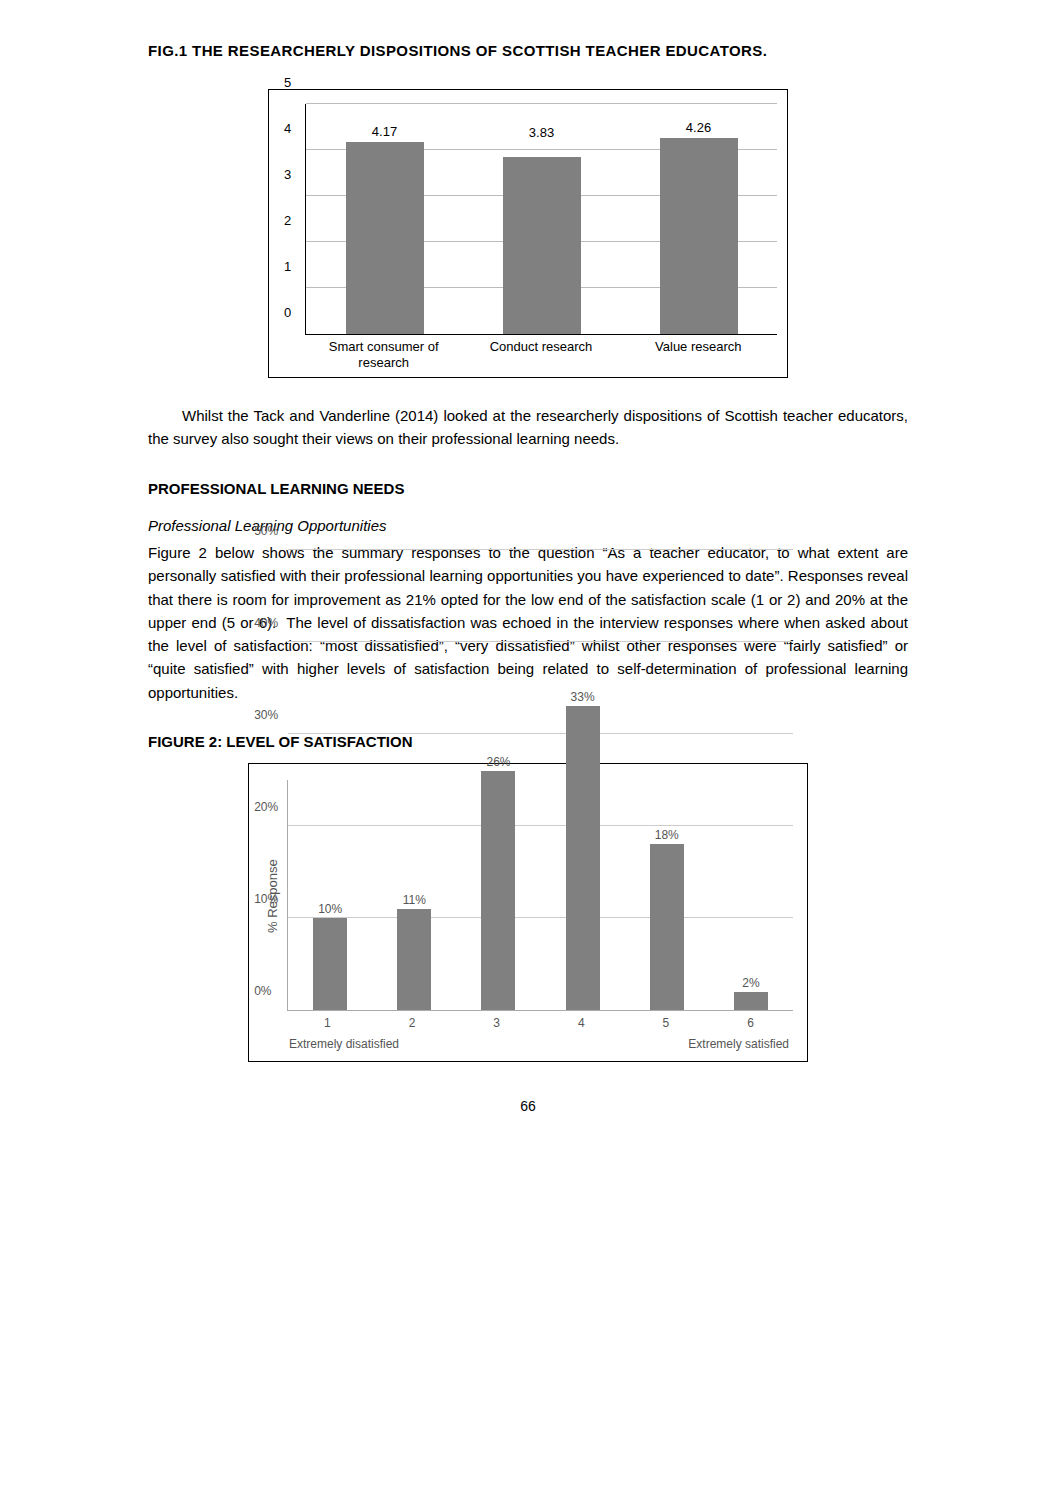FIG.1 THE RESEARCHERLY DISPOSITIONS OF SCOTTISH TEACHER EDUCATORS.
5
4
3
2
1
0
4.17
3.83
4.26
Smart consumer of research
Conduct research
Value research
Whilst the Tack and Vanderline (2014) looked at the researcherly dispositions of Scottish teacher educators, the survey also sought their views on their professional learning needs.
PROFESSIONAL LEARNING NEEDS
Professional Learning Opportunities
Figure 2 below shows the summary responses to the question “As a teacher educator, to what extent are personally satisfied with their professional learning opportunities you have experienced to date”. Responses reveal that there is room for improvement as 21% opted for the low end of the satisfaction scale (1 or 2) and 20% at the upper end (5 or 6). The level of dissatisfaction was echoed in the interview responses where when asked about the level of satisfaction: “most dissatisfied”, “very dissatisfied” whilst other responses were “fairly satisfied” or “quite satisfied” with higher levels of satisfaction being related to self-determination of professional learning opportunities.
FIGURE 2: LEVEL OF SATISFACTION
% Response
50%
40%
30%
20%
10%
0%
10%
11%
26%
33%
18%
2%
1
2
3
4
5
6
Extremely disatisfied Extremely satisfied
66